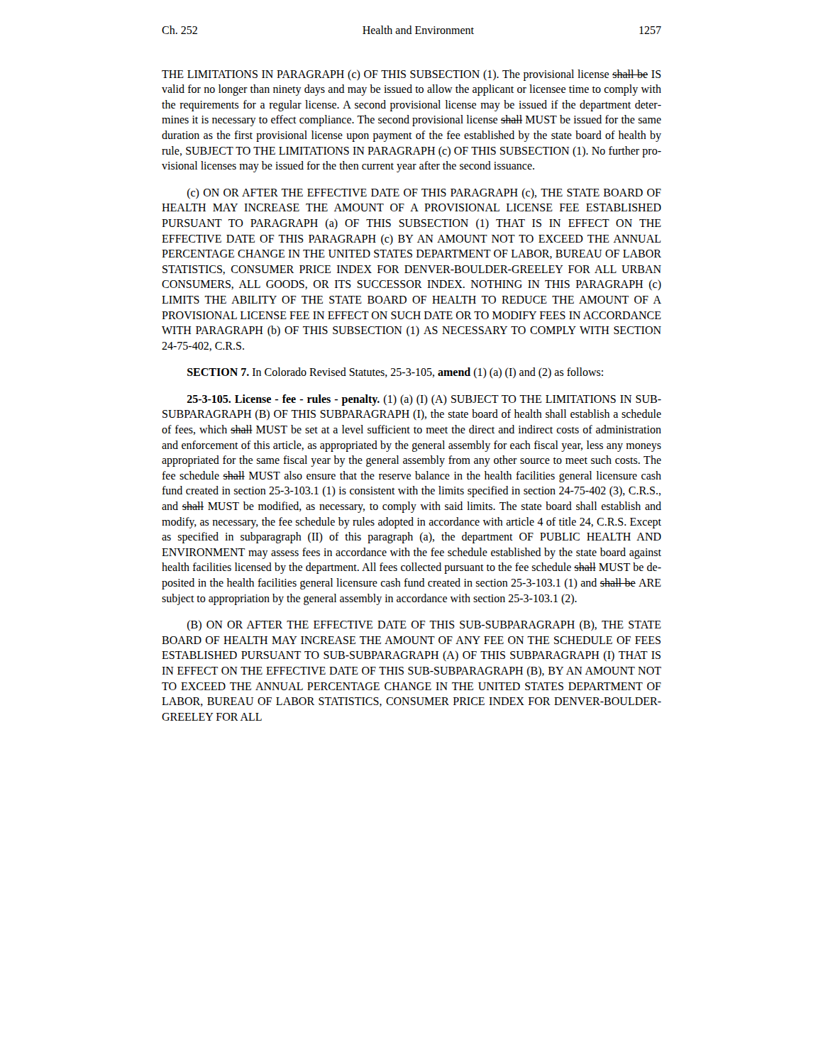Ch. 252 Health and Environment 1257
THE LIMITATIONS IN PARAGRAPH (c) OF THIS SUBSECTION (1). The provisional license shall be IS valid for no longer than ninety days and may be issued to allow the applicant or licensee time to comply with the requirements for a regular license. A second provisional license may be issued if the department determines it is necessary to effect compliance. The second provisional license shall MUST be issued for the same duration as the first provisional license upon payment of the fee established by the state board of health by rule, SUBJECT TO THE LIMITATIONS IN PARAGRAPH (c) OF THIS SUBSECTION (1). No further provisional licenses may be issued for the then current year after the second issuance.
(c) ON OR AFTER THE EFFECTIVE DATE OF THIS PARAGRAPH (c), THE STATE BOARD OF HEALTH MAY INCREASE THE AMOUNT OF A PROVISIONAL LICENSE FEE ESTABLISHED PURSUANT TO PARAGRAPH (a) OF THIS SUBSECTION (1) THAT IS IN EFFECT ON THE EFFECTIVE DATE OF THIS PARAGRAPH (c) BY AN AMOUNT NOT TO EXCEED THE ANNUAL PERCENTAGE CHANGE IN THE UNITED STATES DEPARTMENT OF LABOR, BUREAU OF LABOR STATISTICS, CONSUMER PRICE INDEX FOR DENVER-BOULDER-GREELEY FOR ALL URBAN CONSUMERS, ALL GOODS, OR ITS SUCCESSOR INDEX. NOTHING IN THIS PARAGRAPH (c) LIMITS THE ABILITY OF THE STATE BOARD OF HEALTH TO REDUCE THE AMOUNT OF A PROVISIONAL LICENSE FEE IN EFFECT ON SUCH DATE OR TO MODIFY FEES IN ACCORDANCE WITH PARAGRAPH (b) OF THIS SUBSECTION (1) AS NECESSARY TO COMPLY WITH SECTION 24-75-402, C.R.S.
SECTION 7. In Colorado Revised Statutes, 25-3-105, amend (1) (a) (I) and (2) as follows:
25-3-105. License - fee - rules - penalty. (1) (a) (I) (A) SUBJECT TO THE LIMITATIONS IN SUB-SUBPARAGRAPH (B) OF THIS SUBPARAGRAPH (I), the state board of health shall establish a schedule of fees, which shall MUST be set at a level sufficient to meet the direct and indirect costs of administration and enforcement of this article, as appropriated by the general assembly for each fiscal year, less any moneys appropriated for the same fiscal year by the general assembly from any other source to meet such costs. The fee schedule shall MUST also ensure that the reserve balance in the health facilities general licensure cash fund created in section 25-3-103.1 (1) is consistent with the limits specified in section 24-75-402 (3), C.R.S., and shall MUST be modified, as necessary, to comply with said limits. The state board shall establish and modify, as necessary, the fee schedule by rules adopted in accordance with article 4 of title 24, C.R.S. Except as specified in subparagraph (II) of this paragraph (a), the department OF PUBLIC HEALTH AND ENVIRONMENT may assess fees in accordance with the fee schedule established by the state board against health facilities licensed by the department. All fees collected pursuant to the fee schedule shall MUST be deposited in the health facilities general licensure cash fund created in section 25-3-103.1 (1) and shall be ARE subject to appropriation by the general assembly in accordance with section 25-3-103.1 (2).
(B) ON OR AFTER THE EFFECTIVE DATE OF THIS SUB-SUBPARAGRAPH (B), THE STATE BOARD OF HEALTH MAY INCREASE THE AMOUNT OF ANY FEE ON THE SCHEDULE OF FEES ESTABLISHED PURSUANT TO SUB-SUBPARAGRAPH (A) OF THIS SUBPARAGRAPH (I) THAT IS IN EFFECT ON THE EFFECTIVE DATE OF THIS SUB-SUBPARAGRAPH (B), BY AN AMOUNT NOT TO EXCEED THE ANNUAL PERCENTAGE CHANGE IN THE UNITED STATES DEPARTMENT OF LABOR, BUREAU OF LABOR STATISTICS, CONSUMER PRICE INDEX FOR DENVER-BOULDER-GREELEY FOR ALL